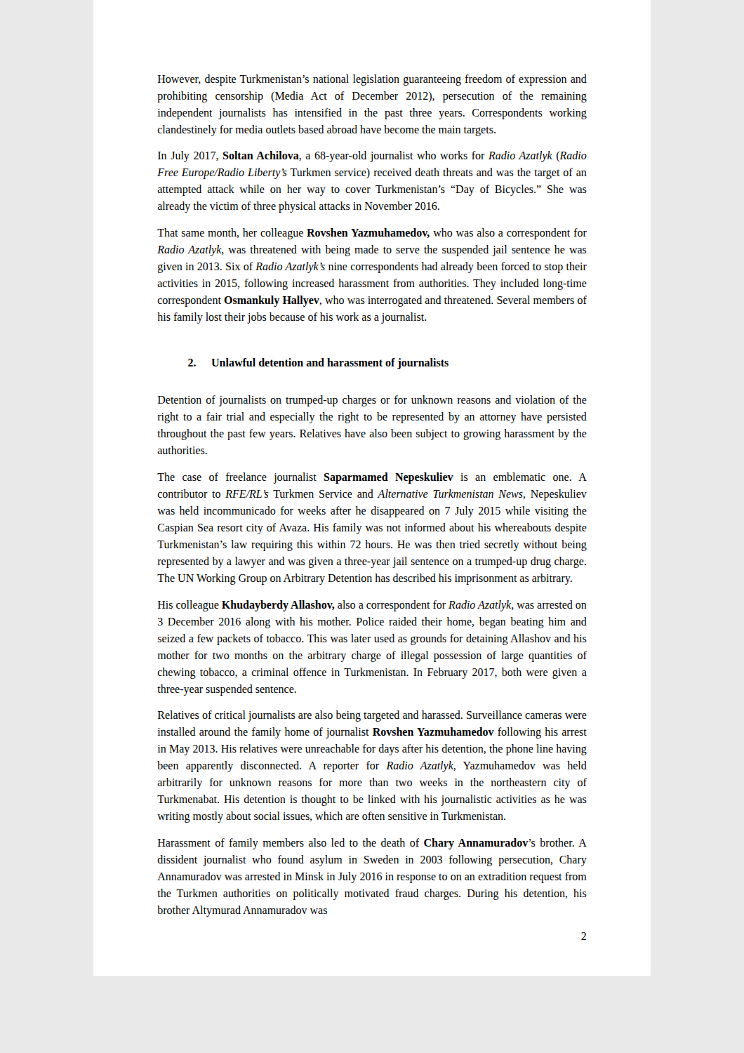However, despite Turkmenistan’s national legislation guaranteeing freedom of expression and prohibiting censorship (Media Act of December 2012), persecution of the remaining independent journalists has intensified in the past three years. Correspondents working clandestinely for media outlets based abroad have become the main targets.
In July 2017, Soltan Achilova, a 68-year-old journalist who works for Radio Azatlyk (Radio Free Europe/Radio Liberty’s Turkmen service) received death threats and was the target of an attempted attack while on her way to cover Turkmenistan’s “Day of Bicycles.” She was already the victim of three physical attacks in November 2016.
That same month, her colleague Rovshen Yazmuhamedov, who was also a correspondent for Radio Azatlyk, was threatened with being made to serve the suspended jail sentence he was given in 2013. Six of Radio Azatlyk’s nine correspondents had already been forced to stop their activities in 2015, following increased harassment from authorities. They included long-time correspondent Osmankuly Hallyev, who was interrogated and threatened. Several members of his family lost their jobs because of his work as a journalist.
2. Unlawful detention and harassment of journalists
Detention of journalists on trumped-up charges or for unknown reasons and violation of the right to a fair trial and especially the right to be represented by an attorney have persisted throughout the past few years. Relatives have also been subject to growing harassment by the authorities.
The case of freelance journalist Saparmamed Nepeskuliev is an emblematic one. A contributor to RFE/RL’s Turkmen Service and Alternative Turkmenistan News, Nepeskuliev was held incommunicado for weeks after he disappeared on 7 July 2015 while visiting the Caspian Sea resort city of Avaza. His family was not informed about his whereabouts despite Turkmenistan’s law requiring this within 72 hours. He was then tried secretly without being represented by a lawyer and was given a three-year jail sentence on a trumped-up drug charge. The UN Working Group on Arbitrary Detention has described his imprisonment as arbitrary.
His colleague Khudayberdy Allashov, also a correspondent for Radio Azatlyk, was arrested on 3 December 2016 along with his mother. Police raided their home, began beating him and seized a few packets of tobacco. This was later used as grounds for detaining Allashov and his mother for two months on the arbitrary charge of illegal possession of large quantities of chewing tobacco, a criminal offence in Turkmenistan. In February 2017, both were given a three-year suspended sentence.
Relatives of critical journalists are also being targeted and harassed. Surveillance cameras were installed around the family home of journalist Rovshen Yazmuhamedov following his arrest in May 2013. His relatives were unreachable for days after his detention, the phone line having been apparently disconnected. A reporter for Radio Azatlyk, Yazmuhamedov was held arbitrarily for unknown reasons for more than two weeks in the northeastern city of Turkmenabat. His detention is thought to be linked with his journalistic activities as he was writing mostly about social issues, which are often sensitive in Turkmenistan.
Harassment of family members also led to the death of Chary Annamuradov’s brother. A dissident journalist who found asylum in Sweden in 2003 following persecution, Chary Annamuradov was arrested in Minsk in July 2016 in response to on an extradition request from the Turkmen authorities on politically motivated fraud charges. During his detention, his brother Altymurad Annamuradov was
2